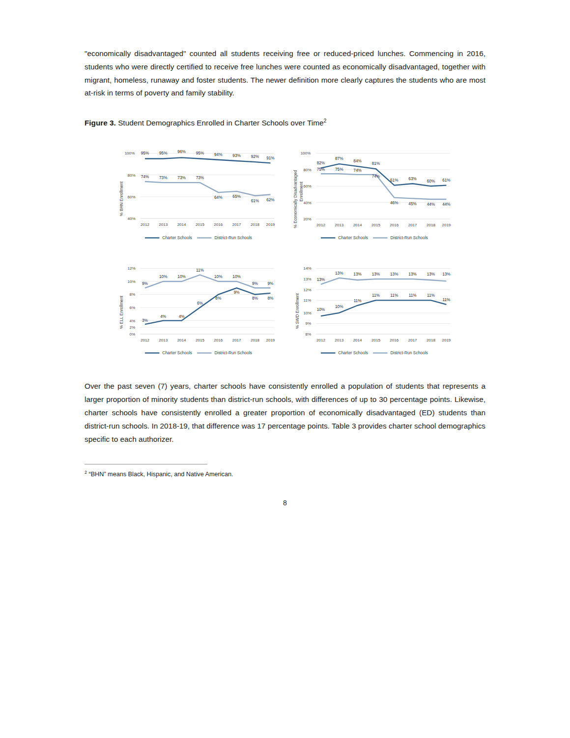"economically disadvantaged" counted all students receiving free or reduced-priced lunches. Commencing in 2016, students who were directly certified to receive free lunches were counted as economically disadvantaged, together with migrant, homeless, runaway and foster students. The newer definition more clearly captures the students who are most at-risk in terms of poverty and family stability.
Figure 3. Student Demographics Enrolled in Charter Schools over Time2
% BHN Enrollment 100% 80% 60% 40% 2012 2013 2014 2015 2016 2017 2018 2019 95% 95% 96% 95% 94% 93% 92% 91% 74% 73% 73% 73% 64% 65% 61% 62% Charter Schools District-Run Schools
% Economically Disadvantaged Enrollment 100% 80% 60% 40% 20% 2012 2013 2014 2015 2016 2017 2018 2019 82% 87% 84% 81% 61% 63% 60% 61% 75% 75% 74% 74% 46% 45% 44% 44% Charter Schools District-Run Schools
% ELL Enrollment 12% 10% 8% 6% 4% 2% 0% 2012 2013 2014 2015 2016 2017 2018 2019 3% 4% 4% 6% 8% 9% 8% 8% 9% 10% 10% 11% 10% 10% 9% 9% Charter Schools District-Run Schools
% SWD Enrollment 14% 13% 12% 11% 10% 9% 8% 2012 2013 2014 2015 2016 2017 2018 2019 10% 10% 11% 11% 11% 11% 11% 11% 13% 13% 13% 13% 13% 13% 13% 13% Charter Schools District-Run Schools
Over the past seven (7) years, charter schools have consistently enrolled a population of students that represents a larger proportion of minority students than district-run schools, with differences of up to 30 percentage points. Likewise, charter schools have consistently enrolled a greater proportion of economically disadvantaged (ED) students than district-run schools. In 2018-19, that difference was 17 percentage points. Table 3 provides charter school demographics specific to each authorizer.
2 “BHN” means Black, Hispanic, and Native American.
8